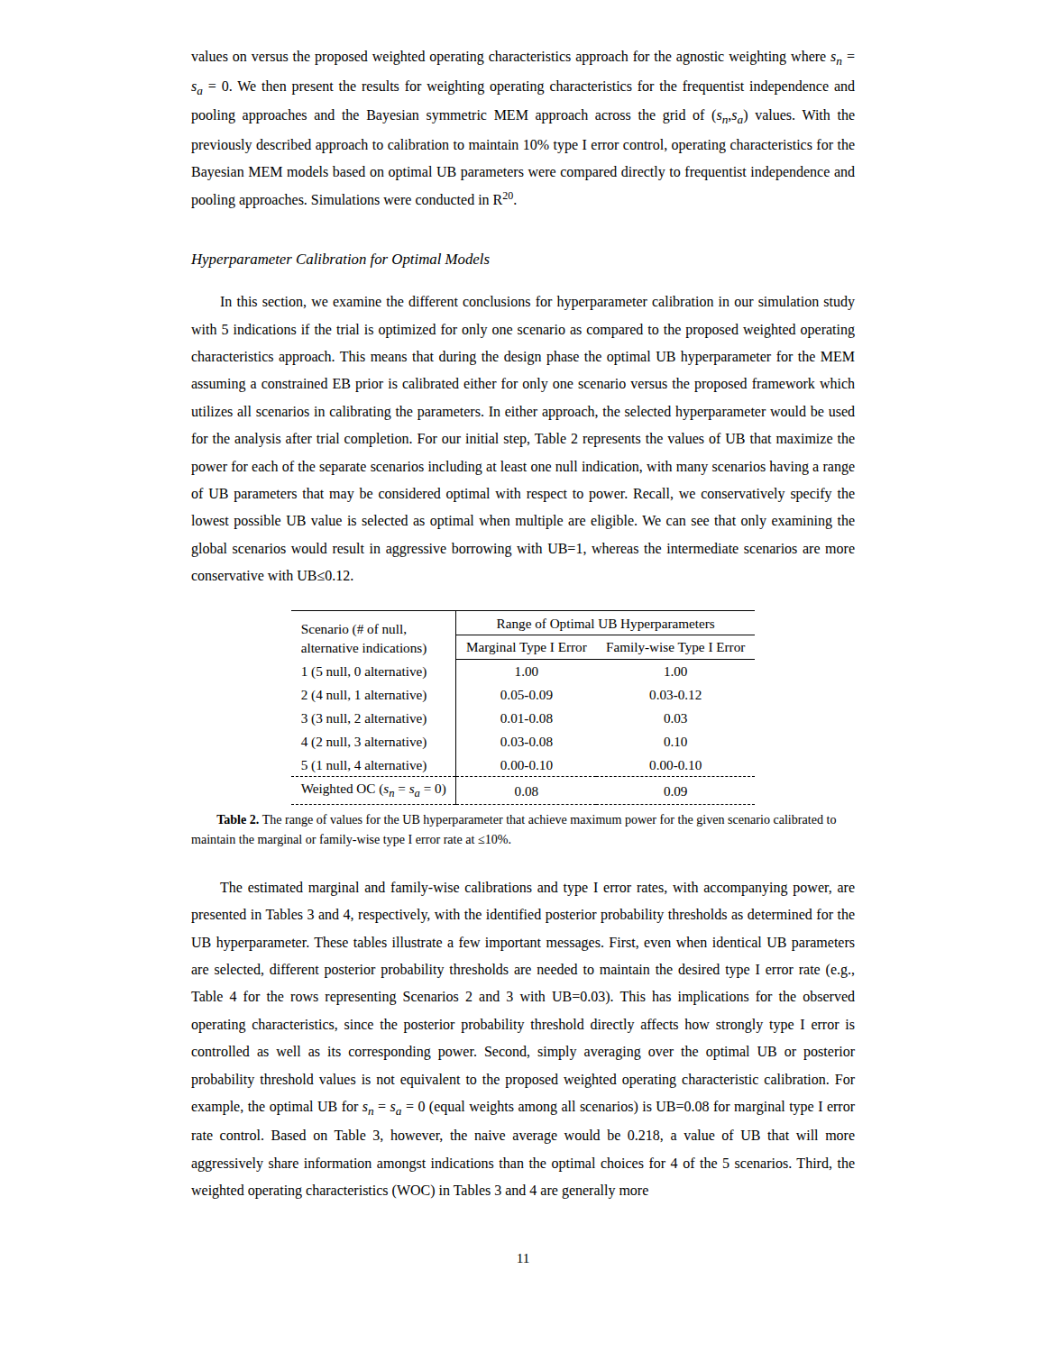values on versus the proposed weighted operating characteristics approach for the agnostic weighting where sn = sa = 0. We then present the results for weighting operating characteristics for the frequentist independence and pooling approaches and the Bayesian symmetric MEM approach across the grid of (sn,sa) values. With the previously described approach to calibration to maintain 10% type I error control, operating characteristics for the Bayesian MEM models based on optimal UB parameters were compared directly to frequentist independence and pooling approaches. Simulations were conducted in R20.
Hyperparameter Calibration for Optimal Models
In this section, we examine the different conclusions for hyperparameter calibration in our simulation study with 5 indications if the trial is optimized for only one scenario as compared to the proposed weighted operating characteristics approach. This means that during the design phase the optimal UB hyperparameter for the MEM assuming a constrained EB prior is calibrated either for only one scenario versus the proposed framework which utilizes all scenarios in calibrating the parameters. In either approach, the selected hyperparameter would be used for the analysis after trial completion. For our initial step, Table 2 represents the values of UB that maximize the power for each of the separate scenarios including at least one null indication, with many scenarios having a range of UB parameters that may be considered optimal with respect to power. Recall, we conservatively specify the lowest possible UB value is selected as optimal when multiple are eligible. We can see that only examining the global scenarios would result in aggressive borrowing with UB=1, whereas the intermediate scenarios are more conservative with UB≤0.12.
| Scenario (# of null, alternative indications) | Range of Optimal UB Hyperparameters |
| --- | --- |
| Marginal Type I Error | Family-wise Type I Error |
| 1 (5 null, 0 alternative) | 1.00 | 1.00 |
| 2 (4 null, 1 alternative) | 0.05-0.09 | 0.03-0.12 |
| 3 (3 null, 2 alternative) | 0.01-0.08 | 0.03 |
| 4 (2 null, 3 alternative) | 0.03-0.08 | 0.10 |
| 5 (1 null, 4 alternative) | 0.00-0.10 | 0.00-0.10 |
| Weighted OC ( s n = s a = 0) | 0.08 | 0.09 |
Table 2. The range of values for the UB hyperparameter that achieve maximum power for the given scenario calibrated to maintain the marginal or family-wise type I error rate at ≤10%.
The estimated marginal and family-wise calibrations and type I error rates, with accompanying power, are presented in Tables 3 and 4, respectively, with the identified posterior probability thresholds as determined for the UB hyperparameter. These tables illustrate a few important messages. First, even when identical UB parameters are selected, different posterior probability thresholds are needed to maintain the desired type I error rate (e.g., Table 4 for the rows representing Scenarios 2 and 3 with UB=0.03). This has implications for the observed operating characteristics, since the posterior probability threshold directly affects how strongly type I error is controlled as well as its corresponding power. Second, simply averaging over the optimal UB or posterior probability threshold values is not equivalent to the proposed weighted operating characteristic calibration. For example, the optimal UB for sn = sa = 0 (equal weights among all scenarios) is UB=0.08 for marginal type I error rate control. Based on Table 3, however, the naive average would be 0.218, a value of UB that will more aggressively share information amongst indications than the optimal choices for 4 of the 5 scenarios. Third, the weighted operating characteristics (WOC) in Tables 3 and 4 are generally more
11